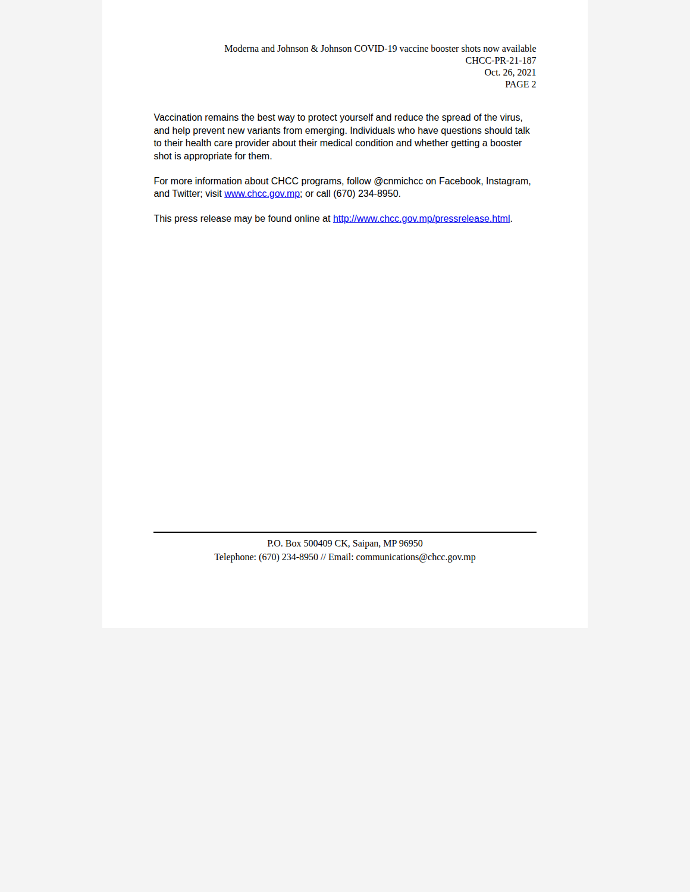Moderna and Johnson & Johnson COVID-19 vaccine booster shots now available
CHCC-PR-21-187
Oct. 26, 2021
PAGE 2
Vaccination remains the best way to protect yourself and reduce the spread of the virus, and help prevent new variants from emerging. Individuals who have questions should talk to their health care provider about their medical condition and whether getting a booster shot is appropriate for them.
For more information about CHCC programs, follow @cnmichcc on Facebook, Instagram, and Twitter; visit www.chcc.gov.mp; or call (670) 234-8950.
This press release may be found online at http://www.chcc.gov.mp/pressrelease.html.
P.O. Box 500409 CK, Saipan, MP 96950
Telephone: (670) 234-8950 // Email: communications@chcc.gov.mp